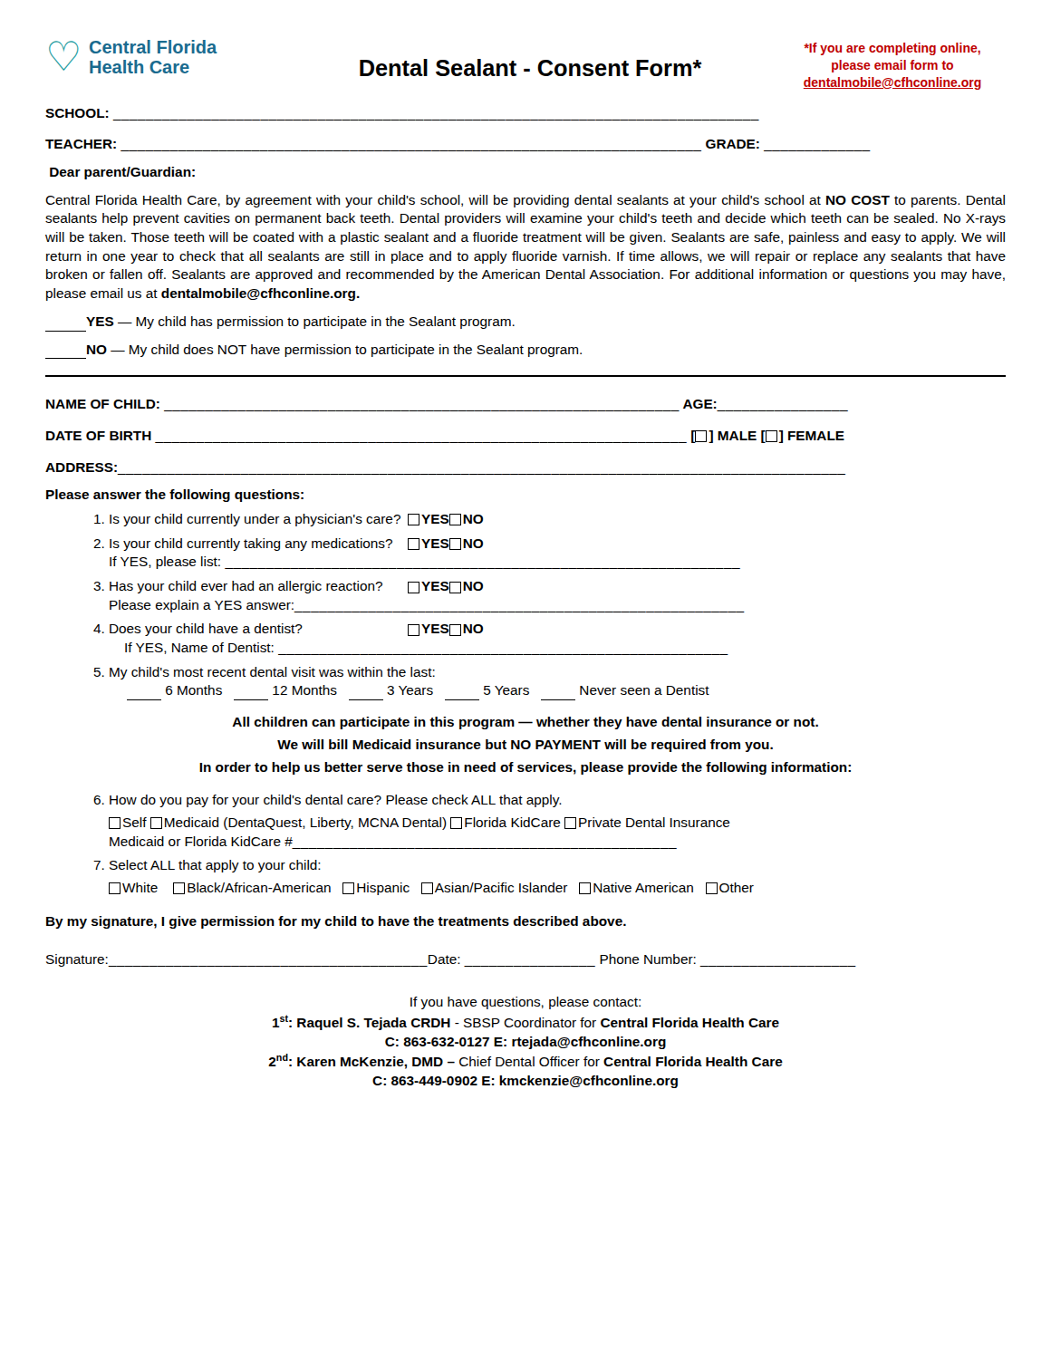♡
Central Florida
Health Care
Dental Sealant - Consent Form*
*If you are completing online,
please email form to
dentalmobile@cfhconline.org
SCHOOL: _______________________________________________________________________________
TEACHER: _______________________________________________________________________ GRADE: _____________
Dear parent/Guardian:
Central Florida Health Care, by agreement with your child's school, will be providing dental sealants at your child's school at NO COST to parents. Dental sealants help prevent cavities on permanent back teeth. Dental providers will examine your child's teeth and decide which teeth can be sealed. No X-rays will be taken. Those teeth will be coated with a plastic sealant and a fluoride treatment will be given. Sealants are safe, painless and easy to apply. We will return in one year to check that all sealants are still in place and to apply fluoride varnish. If time allows, we will repair or replace any sealants that have broken or fallen off. Sealants are approved and recommended by the American Dental Association. For additional information or questions you may have, please email us at dentalmobile@cfhconline.org.
YES — My child has permission to participate in the Sealant program.
NO — My child does NOT have permission to participate in the Sealant program.
NAME OF CHILD: _______________________________________________________________ AGE:________________
DATE OF BIRTH _________________________________________________________________ [ ] MALE [ ] FEMALE
ADDRESS:_________________________________________________________________________________________
Please answer the following questions:
Is your child currently under a physician's care?
YES NO
Is your child currently taking any medications?
YES NO
If YES, please list: _______________________________________________________________
Has your child ever had an allergic reaction?
YES NO
Please explain a YES answer:_______________________________________________________
Does your child have a dentist?
YES NO
If YES, Name of Dentist: _______________________________________________________
My child's most recent dental visit was within the last:
6 Months 12 Months 3 Years 5 Years Never seen a Dentist
All children can participate in this program — whether they have dental insurance or not.
We will bill Medicaid insurance but NO PAYMENT will be required from you.
In order to help us better serve those in need of services, please provide the following information:
How do you pay for your child's dental care? Please check ALL that apply.
Self Medicaid (DentaQuest, Liberty, MCNA Dental) Florida KidCare Private Dental Insurance
Medicaid or Florida KidCare #_______________________________________________
Select ALL that apply to your child:
White Black/African-American Hispanic Asian/Pacific Islander Native American Other
By my signature, I give permission for my child to have the treatments described above.
Signature:_______________________________________Date: ________________ Phone Number: ___________________
If you have questions, please contact:
1st: Raquel S. Tejada CRDH - SBSP Coordinator for Central Florida Health Care
C: 863-632-0127 E: rtejada@cfhconline.org
2nd: Karen McKenzie, DMD – Chief Dental Officer for Central Florida Health Care
C: 863-449-0902 E: kmckenzie@cfhconline.org